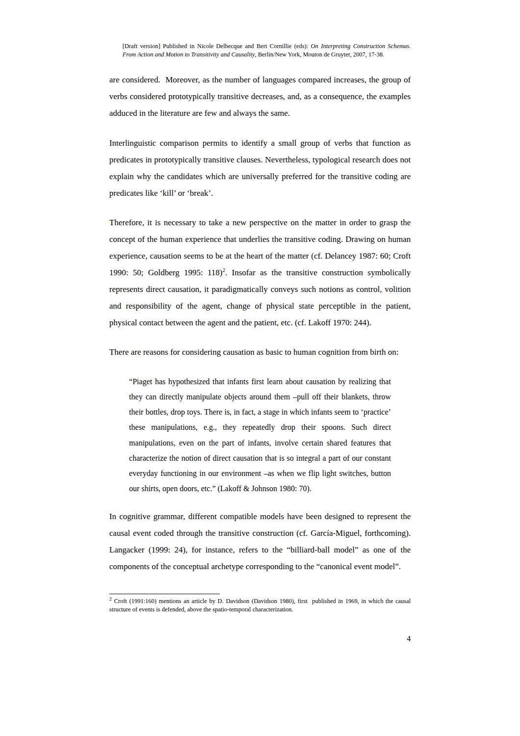[Draft version] Published in Nicole Delbecque and Bert Cornillie (eds): On Interpreting Construction Schemas. From Action and Motion to Transitivity and Causality, Berlin/New York, Mouton de Gruyter, 2007, 17-38.
are considered. Moreover, as the number of languages compared increases, the group of verbs considered prototypically transitive decreases, and, as a consequence, the examples adduced in the literature are few and always the same.
Interlinguistic comparison permits to identify a small group of verbs that function as predicates in prototypically transitive clauses. Nevertheless, typological research does not explain why the candidates which are universally preferred for the transitive coding are predicates like ‘kill’ or ‘break’.
Therefore, it is necessary to take a new perspective on the matter in order to grasp the concept of the human experience that underlies the transitive coding. Drawing on human experience, causation seems to be at the heart of the matter (cf. Delancey 1987: 60; Croft 1990: 50; Goldberg 1995: 118)2. Insofar as the transitive construction symbolically represents direct causation, it paradigmatically conveys such notions as control, volition and responsibility of the agent, change of physical state perceptible in the patient, physical contact between the agent and the patient, etc. (cf. Lakoff 1970: 244).
There are reasons for considering causation as basic to human cognition from birth on:
“Piaget has hypothesized that infants first learn about causation by realizing that they can directly manipulate objects around them –pull off their blankets, throw their bottles, drop toys. There is, in fact, a stage in which infants seem to ‘practice’ these manipulations, e.g., they repeatedly drop their spoons. Such direct manipulations, even on the part of infants, involve certain shared features that characterize the notion of direct causation that is so integral a part of our constant everyday functioning in our environment –as when we flip light switches, button our shirts, open doors, etc.” (Lakoff & Johnson 1980: 70).
In cognitive grammar, different compatible models have been designed to represent the causal event coded through the transitive construction (cf. García-Miguel, forthcoming). Langacker (1999: 24), for instance, refers to the “billiard-ball model” as one of the components of the conceptual archetype corresponding to the “canonical event model”.
2 Croft (1991:160) mentions an article by D. Davidson (Davidson 1980), first published in 1969, in which the causal structure of events is defended, above the spatio-temporal characterization.
4